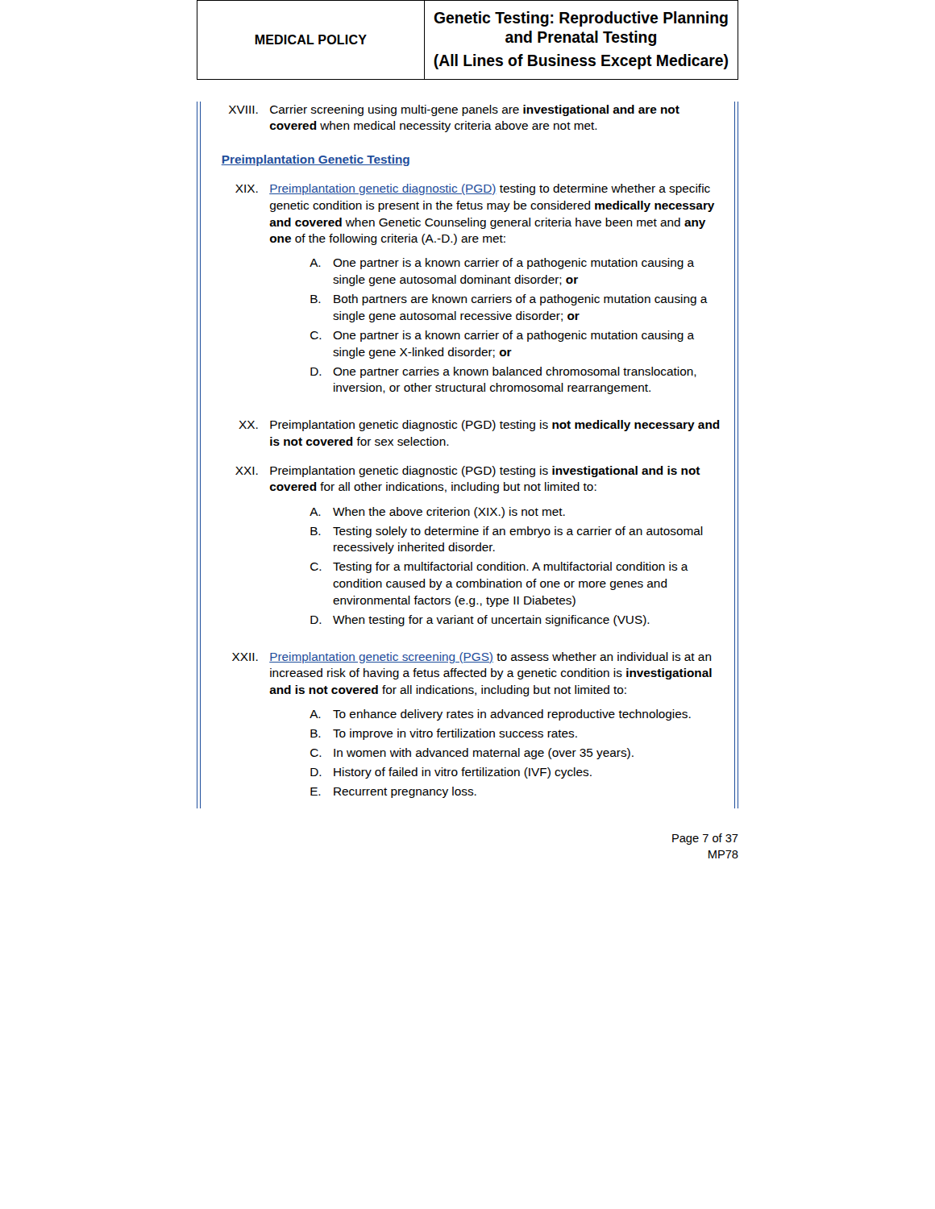| MEDICAL POLICY | Genetic Testing: Reproductive Planning and Prenatal Testing (All Lines of Business Except Medicare) |
XVIII.
Carrier screening using multi-gene panels are investigational and are not covered when medical necessity criteria above are not met.
Preimplantation Genetic Testing
XIX.
Preimplantation genetic diagnostic (PGD) testing to determine whether a specific genetic condition is present in the fetus may be considered medically necessary and covered when Genetic Counseling general criteria have been met and any one of the following criteria (A.-D.) are met:
A. One partner is a known carrier of a pathogenic mutation causing a single gene autosomal dominant disorder; or
B. Both partners are known carriers of a pathogenic mutation causing a single gene autosomal recessive disorder; or
C. One partner is a known carrier of a pathogenic mutation causing a single gene X-linked disorder; or
D. One partner carries a known balanced chromosomal translocation, inversion, or other structural chromosomal rearrangement.
XX.
Preimplantation genetic diagnostic (PGD) testing is not medically necessary and is not covered for sex selection.
XXI.
Preimplantation genetic diagnostic (PGD) testing is investigational and is not covered for all other indications, including but not limited to:
A. When the above criterion (XIX.) is not met.
B. Testing solely to determine if an embryo is a carrier of an autosomal recessively inherited disorder.
C. Testing for a multifactorial condition. A multifactorial condition is a condition caused by a combination of one or more genes and environmental factors (e.g., type II Diabetes)
D. When testing for a variant of uncertain significance (VUS).
XXII.
Preimplantation genetic screening (PGS) to assess whether an individual is at an increased risk of having a fetus affected by a genetic condition is investigational and is not covered for all indications, including but not limited to:
A. To enhance delivery rates in advanced reproductive technologies.
B. To improve in vitro fertilization success rates.
C. In women with advanced maternal age (over 35 years).
D. History of failed in vitro fertilization (IVF) cycles.
E. Recurrent pregnancy loss.
Page 7 of 37 MP78